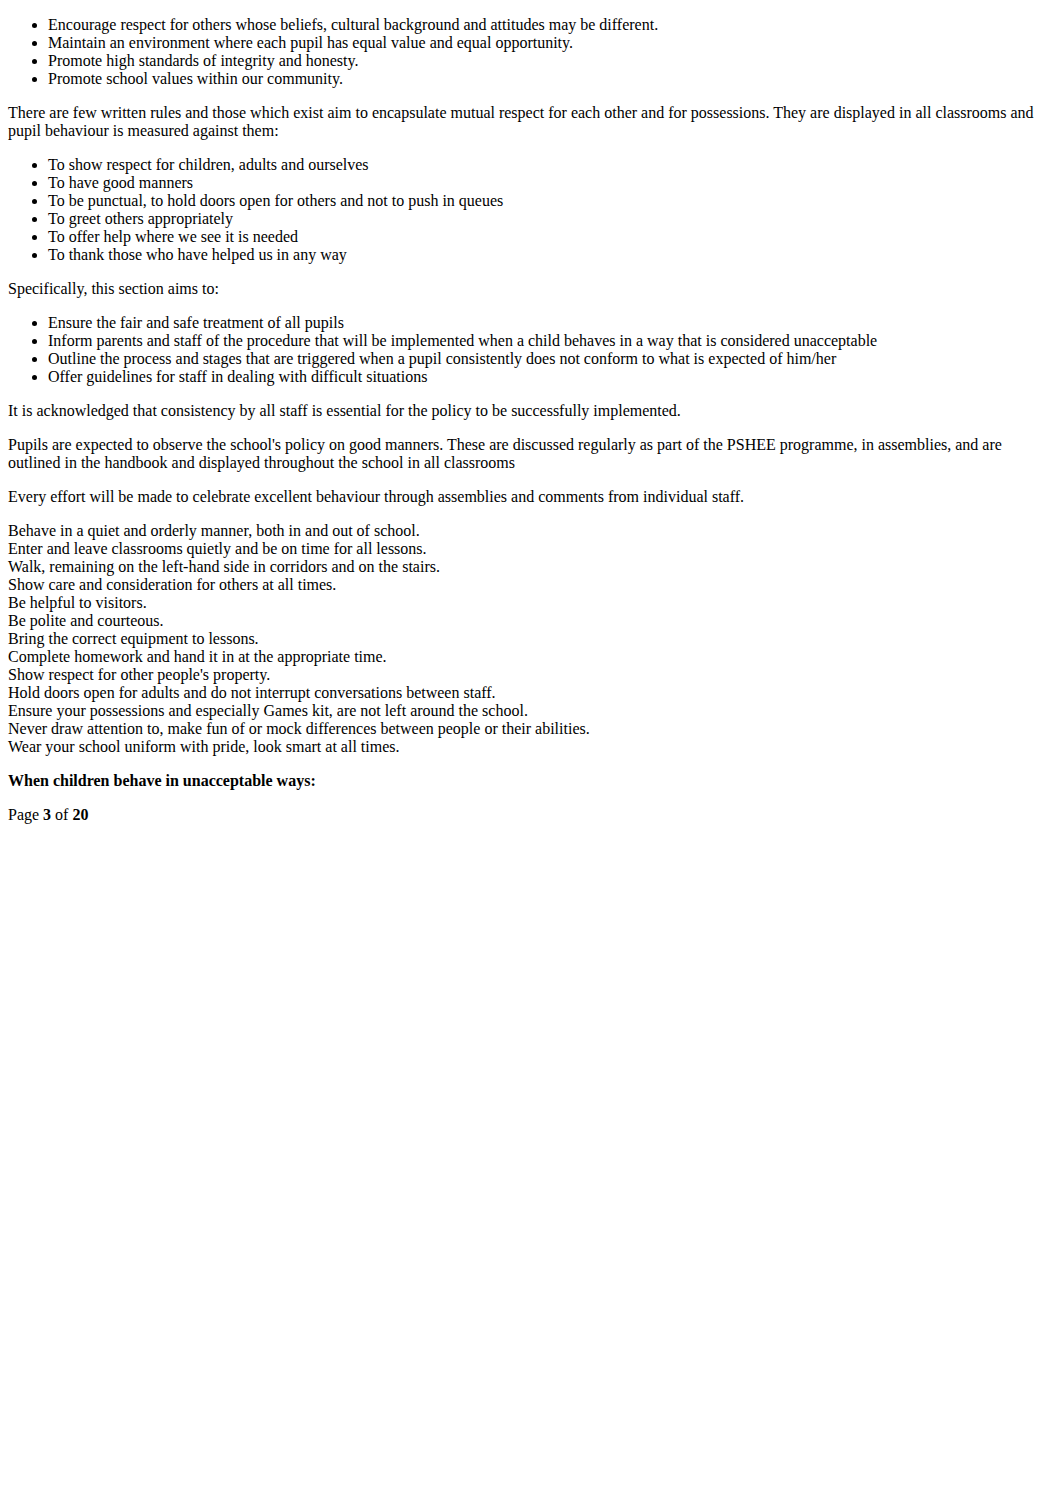Encourage respect for others whose beliefs, cultural background and attitudes may be different.
Maintain an environment where each pupil has equal value and equal opportunity.
Promote high standards of integrity and honesty.
Promote school values within our community.
There are few written rules and those which exist aim to encapsulate mutual respect for each other and for possessions. They are displayed in all classrooms and pupil behaviour is measured against them:
To show respect for children, adults and ourselves
To have good manners
To be punctual, to hold doors open for others and not to push in queues
To greet others appropriately
To offer help where we see it is needed
To thank those who have helped us in any way
Specifically, this section aims to:
Ensure the fair and safe treatment of all pupils
Inform parents and staff of the procedure that will be implemented when a child behaves in a way that is considered unacceptable
Outline the process and stages that are triggered when a pupil consistently does not conform to what is expected of him/her
Offer guidelines for staff in dealing with difficult situations
It is acknowledged that consistency by all staff is essential for the policy to be successfully implemented.
Pupils are expected to observe the school's policy on good manners. These are discussed regularly as part of the PSHEE programme, in assemblies, and are outlined in the handbook and displayed throughout the school in all classrooms
Every effort will be made to celebrate excellent behaviour through assemblies and comments from individual staff.
Behave in a quiet and orderly manner, both in and out of school.
Enter and leave classrooms quietly and be on time for all lessons.
Walk, remaining on the left-hand side in corridors and on the stairs.
Show care and consideration for others at all times.
Be helpful to visitors.
Be polite and courteous.
Bring the correct equipment to lessons.
Complete homework and hand it in at the appropriate time.
Show respect for other people's property.
Hold doors open for adults and do not interrupt conversations between staff.
Ensure your possessions and especially Games kit, are not left around the school.
Never draw attention to, make fun of or mock differences between people or their abilities.
Wear your school uniform with pride, look smart at all times.
When children behave in unacceptable ways:
Page 3 of 20